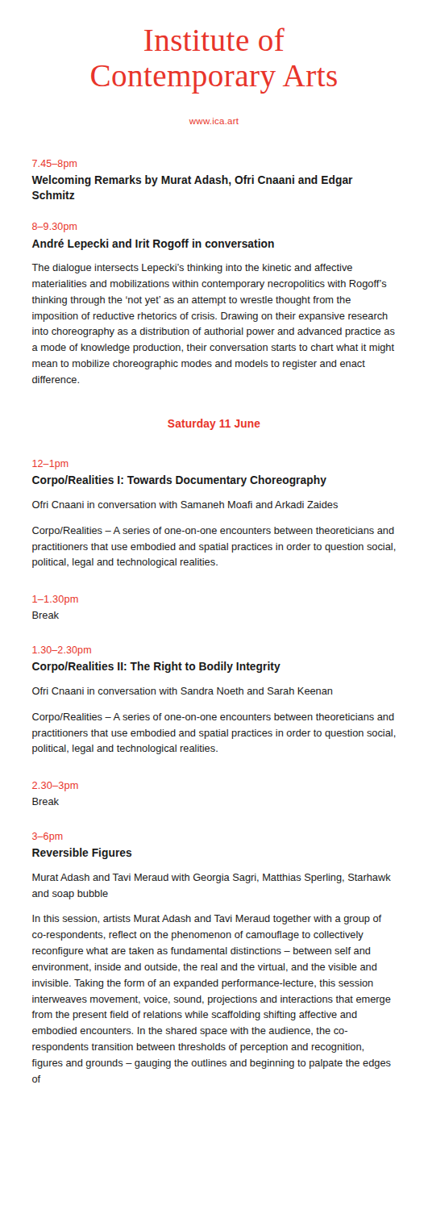Institute of
Contemporary Arts
www.ica.art
7.45–8pm
Welcoming Remarks by Murat Adash, Ofri Cnaani and Edgar Schmitz
8–9.30pm
André Lepecki and Irit Rogoff in conversation
The dialogue intersects Lepecki’s thinking into the kinetic and affective materialities and mobilizations within contemporary necropolitics with Rogoff’s thinking through the ‘not yet’ as an attempt to wrestle thought from the imposition of reductive rhetorics of crisis. Drawing on their expansive research into choreography as a distribution of authorial power and advanced practice as a mode of knowledge production, their conversation starts to chart what it might mean to mobilize choreographic modes and models to register and enact difference.
Saturday 11 June
12–1pm
Corpo/Realities I: Towards Documentary Choreography
Ofri Cnaani in conversation with Samaneh Moafi and Arkadi Zaides
Corpo/Realities – A series of one-on-one encounters between theoreticians and practitioners that use embodied and spatial practices in order to question social, political, legal and technological realities.
1–1.30pm
Break
1.30–2.30pm
Corpo/Realities II: The Right to Bodily Integrity
Ofri Cnaani in conversation with Sandra Noeth and Sarah Keenan
Corpo/Realities – A series of one-on-one encounters between theoreticians and practitioners that use embodied and spatial practices in order to question social, political, legal and technological realities.
2.30–3pm
Break
3–6pm
Reversible Figures
Murat Adash and Tavi Meraud with Georgia Sagri, Matthias Sperling, Starhawk and soap bubble
In this session, artists Murat Adash and Tavi Meraud together with a group of co-respondents, reflect on the phenomenon of camouflage to collectively reconfigure what are taken as fundamental distinctions – between self and environment, inside and outside, the real and the virtual, and the visible and invisible. Taking the form of an expanded performance-lecture, this session interweaves movement, voice, sound, projections and interactions that emerge from the present field of relations while scaffolding shifting affective and embodied encounters. In the shared space with the audience, the co-respondents transition between thresholds of perception and recognition, figures and grounds – gauging the outlines and beginning to palpate the edges of